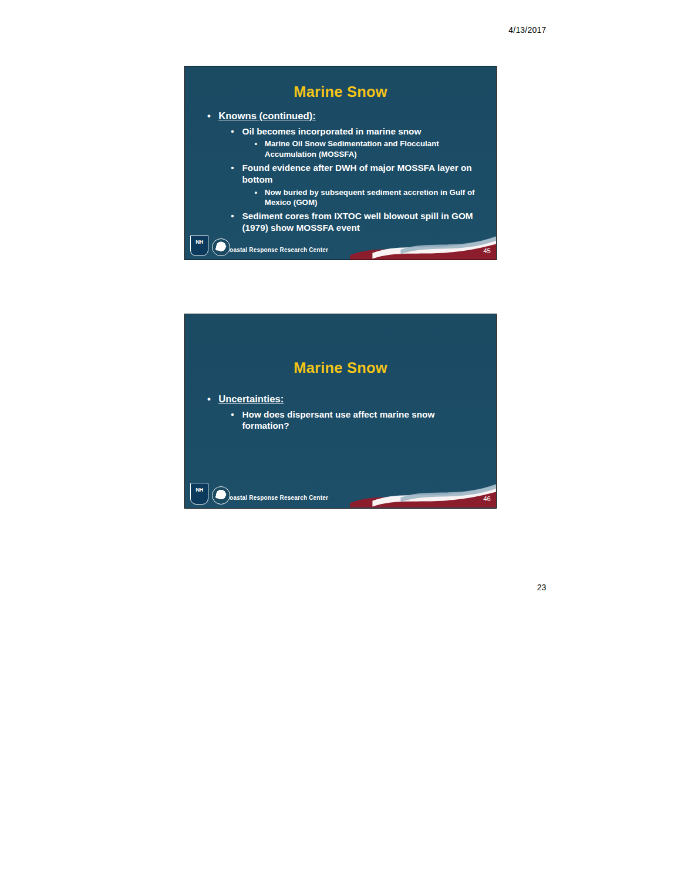4/13/2017
Marine Snow
Knowns (continued):
Oil becomes incorporated in marine snow
Marine Oil Snow Sedimentation and Flocculant Accumulation (MOSSFA)
Found evidence after DWH of major MOSSFA layer on bottom
Now buried by subsequent sediment accretion in Gulf of Mexico (GOM)
Sediment cores from IXTOC well blowout spill in GOM (1979) show MOSSFA event
Coastal Response Research Center
45
Marine Snow
Uncertainties:
How does dispersant use affect marine snow formation?
Coastal Response Research Center
46
23